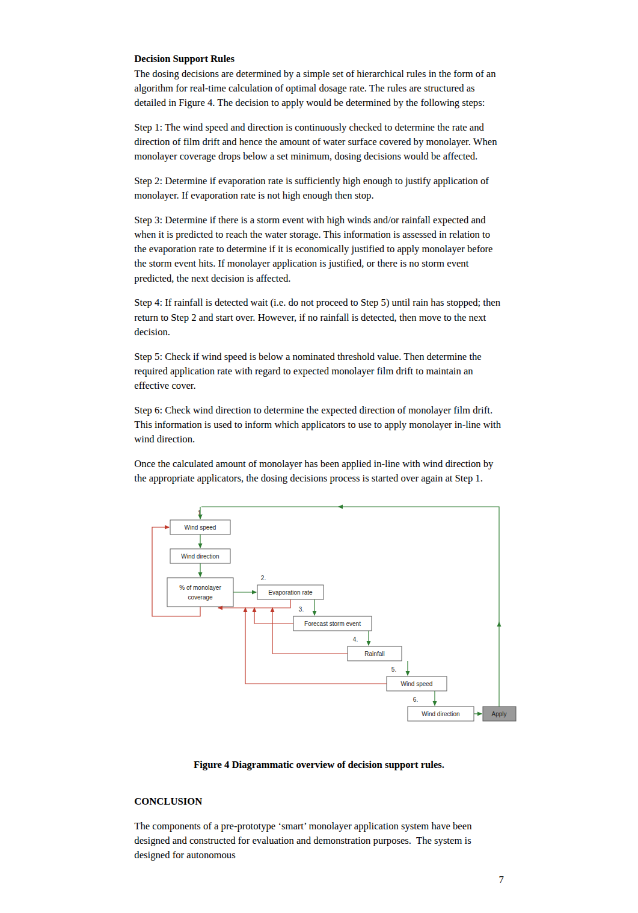Decision Support Rules
The dosing decisions are determined by a simple set of hierarchical rules in the form of an algorithm for real-time calculation of optimal dosage rate. The rules are structured as detailed in Figure 4. The decision to apply would be determined by the following steps:
Step 1: The wind speed and direction is continuously checked to determine the rate and direction of film drift and hence the amount of water surface covered by monolayer. When monolayer coverage drops below a set minimum, dosing decisions would be affected.
Step 2: Determine if evaporation rate is sufficiently high enough to justify application of monolayer. If evaporation rate is not high enough then stop.
Step 3: Determine if there is a storm event with high winds and/or rainfall expected and when it is predicted to reach the water storage. This information is assessed in relation to the evaporation rate to determine if it is economically justified to apply monolayer before the storm event hits. If monolayer application is justified, or there is no storm event predicted, the next decision is affected.
Step 4: If rainfall is detected wait (i.e. do not proceed to Step 5) until rain has stopped; then return to Step 2 and start over. However, if no rainfall is detected, then move to the next decision.
Step 5: Check if wind speed is below a nominated threshold value. Then determine the required application rate with regard to expected monolayer film drift to maintain an effective cover.
Step 6: Check wind direction to determine the expected direction of monolayer film drift. This information is used to inform which applicators to use to apply monolayer in-line with wind direction.
Once the calculated amount of monolayer has been applied in-line with wind direction by the appropriate applicators, the dosing decisions process is started over again at Step 1.
Wind speed 1. Wind direction % of monolayer coverage Evaporation rate 2. Forecast storm event 3. Rainfall 4. Wind speed 5. Wind direction 6. Apply
Figure 4 Diagrammatic overview of decision support rules.
CONCLUSION
The components of a pre-prototype ‘smart’ monolayer application system have been designed and constructed for evaluation and demonstration purposes. The system is designed for autonomous
7